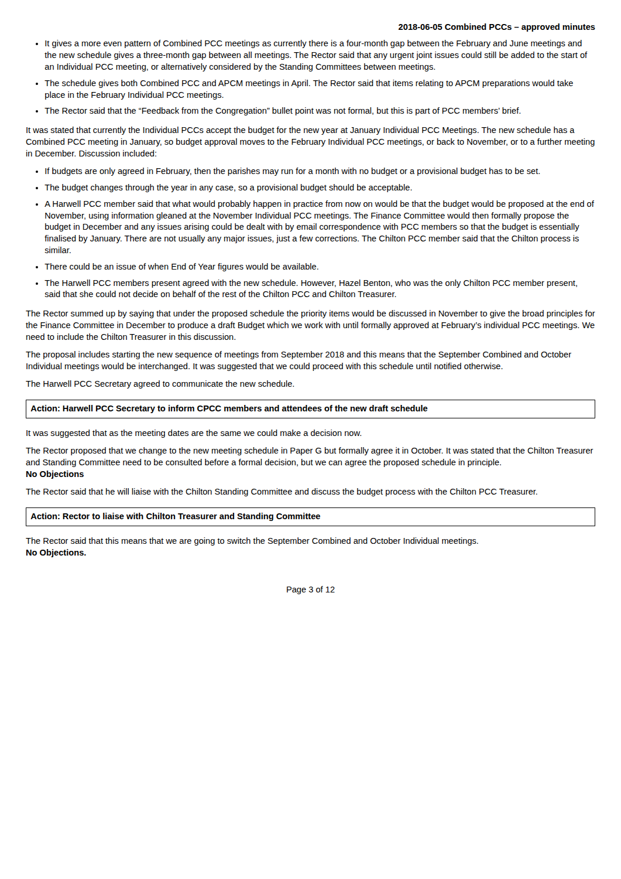2018-06-05 Combined PCCs – approved minutes
It gives a more even pattern of Combined PCC meetings as currently there is a four-month gap between the February and June meetings and the new schedule gives a three-month gap between all meetings. The Rector said that any urgent joint issues could still be added to the start of an Individual PCC meeting, or alternatively considered by the Standing Committees between meetings.
The schedule gives both Combined PCC and APCM meetings in April. The Rector said that items relating to APCM preparations would take place in the February Individual PCC meetings.
The Rector said that the “Feedback from the Congregation” bullet point was not formal, but this is part of PCC members’ brief.
It was stated that currently the Individual PCCs accept the budget for the new year at January Individual PCC Meetings. The new schedule has a Combined PCC meeting in January, so budget approval moves to the February Individual PCC meetings, or back to November, or to a further meeting in December. Discussion included:
If budgets are only agreed in February, then the parishes may run for a month with no budget or a provisional budget has to be set.
The budget changes through the year in any case, so a provisional budget should be acceptable.
A Harwell PCC member said that what would probably happen in practice from now on would be that the budget would be proposed at the end of November, using information gleaned at the November Individual PCC meetings. The Finance Committee would then formally propose the budget in December and any issues arising could be dealt with by email correspondence with PCC members so that the budget is essentially finalised by January. There are not usually any major issues, just a few corrections. The Chilton PCC member said that the Chilton process is similar.
There could be an issue of when End of Year figures would be available.
The Harwell PCC members present agreed with the new schedule. However, Hazel Benton, who was the only Chilton PCC member present, said that she could not decide on behalf of the rest of the Chilton PCC and Chilton Treasurer.
The Rector summed up by saying that under the proposed schedule the priority items would be discussed in November to give the broad principles for the Finance Committee in December to produce a draft Budget which we work with until formally approved at February’s individual PCC meetings. We need to include the Chilton Treasurer in this discussion.
The proposal includes starting the new sequence of meetings from September 2018 and this means that the September Combined and October Individual meetings would be interchanged. It was suggested that we could proceed with this schedule until notified otherwise.
The Harwell PCC Secretary agreed to communicate the new schedule.
Action: Harwell PCC Secretary to inform CPCC members and attendees of the new draft schedule
It was suggested that as the meeting dates are the same we could make a decision now.
The Rector proposed that we change to the new meeting schedule in Paper G but formally agree it in October. It was stated that the Chilton Treasurer and Standing Committee need to be consulted before a formal decision, but we can agree the proposed schedule in principle.
No Objections
The Rector said that he will liaise with the Chilton Standing Committee and discuss the budget process with the Chilton PCC Treasurer.
Action: Rector to liaise with Chilton Treasurer and Standing Committee
The Rector said that this means that we are going to switch the September Combined and October Individual meetings.
No Objections.
Page 3 of 12